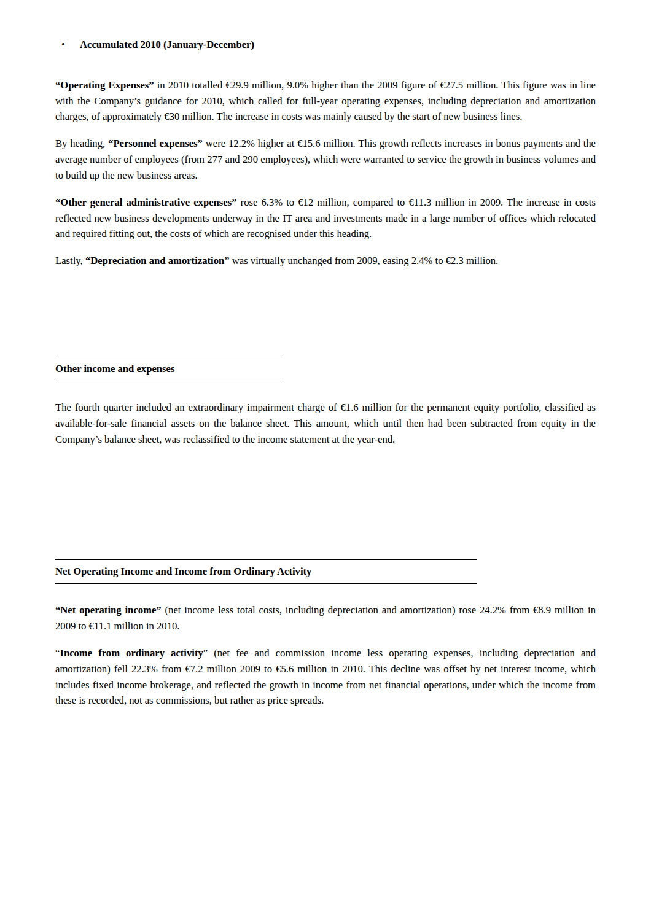Accumulated 2010 (January-December)
“Operating Expenses” in 2010 totalled €29.9 million, 9.0% higher than the 2009 figure of €27.5 million. This figure was in line with the Company’s guidance for 2010, which called for full-year operating expenses, including depreciation and amortization charges, of approximately €30 million. The increase in costs was mainly caused by the start of new business lines.
By heading, “Personnel expenses” were 12.2% higher at €15.6 million. This growth reflects increases in bonus payments and the average number of employees (from 277 and 290 employees), which were warranted to service the growth in business volumes and to build up the new business areas.
“Other general administrative expenses” rose 6.3% to €12 million, compared to €11.3 million in 2009. The increase in costs reflected new business developments underway in the IT area and investments made in a large number of offices which relocated and required fitting out, the costs of which are recognised under this heading.
Lastly, “Depreciation and amortization” was virtually unchanged from 2009, easing 2.4% to €2.3 million.
Other income and expenses
The fourth quarter included an extraordinary impairment charge of €1.6 million for the permanent equity portfolio, classified as available-for-sale financial assets on the balance sheet. This amount, which until then had been subtracted from equity in the Company’s balance sheet, was reclassified to the income statement at the year-end.
Net Operating Income and Income from Ordinary Activity
“Net operating income” (net income less total costs, including depreciation and amortization) rose 24.2% from €8.9 million in 2009 to €11.1 million in 2010.
“Income from ordinary activity” (net fee and commission income less operating expenses, including depreciation and amortization) fell 22.3% from €7.2 million 2009 to €5.6 million in 2010. This decline was offset by net interest income, which includes fixed income brokerage, and reflected the growth in income from net financial operations, under which the income from these is recorded, not as commissions, but rather as price spreads.